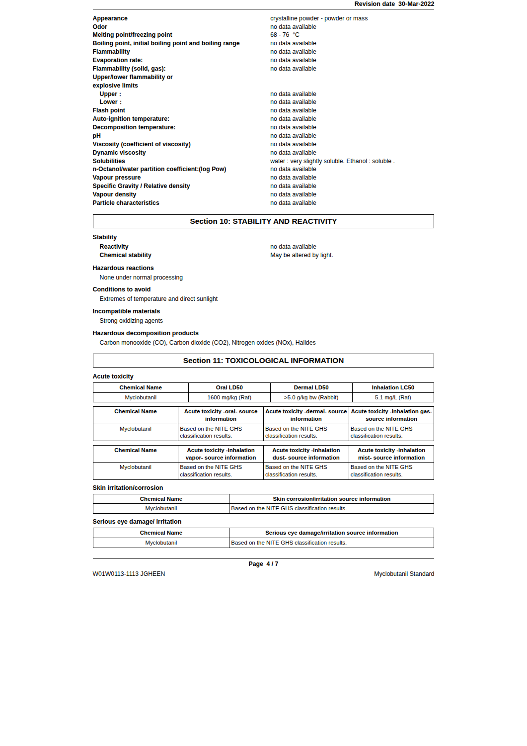Revision date 30-Mar-2022
| Appearance | crystalline powder - powder or mass |
| Odor | no data available |
| Melting point/freezing point | 68 - 76 °C |
| Boiling point, initial boiling point and boiling range | no data available |
| Flammability | no data available |
| Evaporation rate: | no data available |
| Flammability (solid, gas): | no data available |
| Upper/lower flammability or | |
| explosive limits | |
| Upper ： | no data available |
| Lower ： | no data available |
| Flash point | no data available |
| Auto-ignition temperature: | no data available |
| Decomposition temperature: | no data available |
| pH | no data available |
| Viscosity (coefficient of viscosity) | no data available |
| Dynamic viscosity | no data available |
| Solubilities | water : very slightly soluble. Ethanol : soluble . |
| n-Octanol/water partition coefficient:(log Pow) | no data available |
| Vapour pressure | no data available |
| Specific Gravity / Relative density | no data available |
| Vapour density | no data available |
| Particle characteristics | no data available |
Section 10: STABILITY AND REACTIVITY
Stability
| Reactivity | no data available |
| Chemical stability | May be altered by light. |
Hazardous reactions
None under normal processing
Conditions to avoid
Extremes of temperature and direct sunlight
Incompatible materials
Strong oxidizing agents
Hazardous decomposition products
Carbon monooxide (CO), Carbon dioxide (CO2), Nitrogen oxides (NOx), Halides
Section 11: TOXICOLOGICAL INFORMATION
Acute toxicity
| Chemical Name | Oral LD50 | Dermal LD50 | Inhalation LC50 |
| --- | --- | --- | --- |
| Myclobutanil | 1600 mg/kg (Rat) | >5.0 g/kg bw (Rabbit) | 5.1 mg/L (Rat) |
| Chemical Name | Acute toxicity -oral- source information | Acute toxicity -dermal- source information | Acute toxicity -inhalation gas- source information |
| --- | --- | --- | --- |
| Myclobutanil | Based on the NITE GHS classification results. | Based on the NITE GHS classification results. | Based on the NITE GHS classification results. |
| Chemical Name | Acute toxicity -inhalation vapor- source information | Acute toxicity -inhalation dust- source information | Acute toxicity -inhalation mist- source information |
| --- | --- | --- | --- |
| Myclobutanil | Based on the NITE GHS classification results. | Based on the NITE GHS classification results. | Based on the NITE GHS classification results. |
Skin irritation/corrosion
| Chemical Name | Skin corrosion/irritation source information |
| --- | --- |
| Myclobutanil | Based on the NITE GHS classification results. |
Serious eye damage/ irritation
| Chemical Name | Serious eye damage/irritation source information |
| --- | --- |
| Myclobutanil | Based on the NITE GHS classification results. |
Page 4 / 7
W01W0113-1113 JGHEEN
Myclobutanil Standard